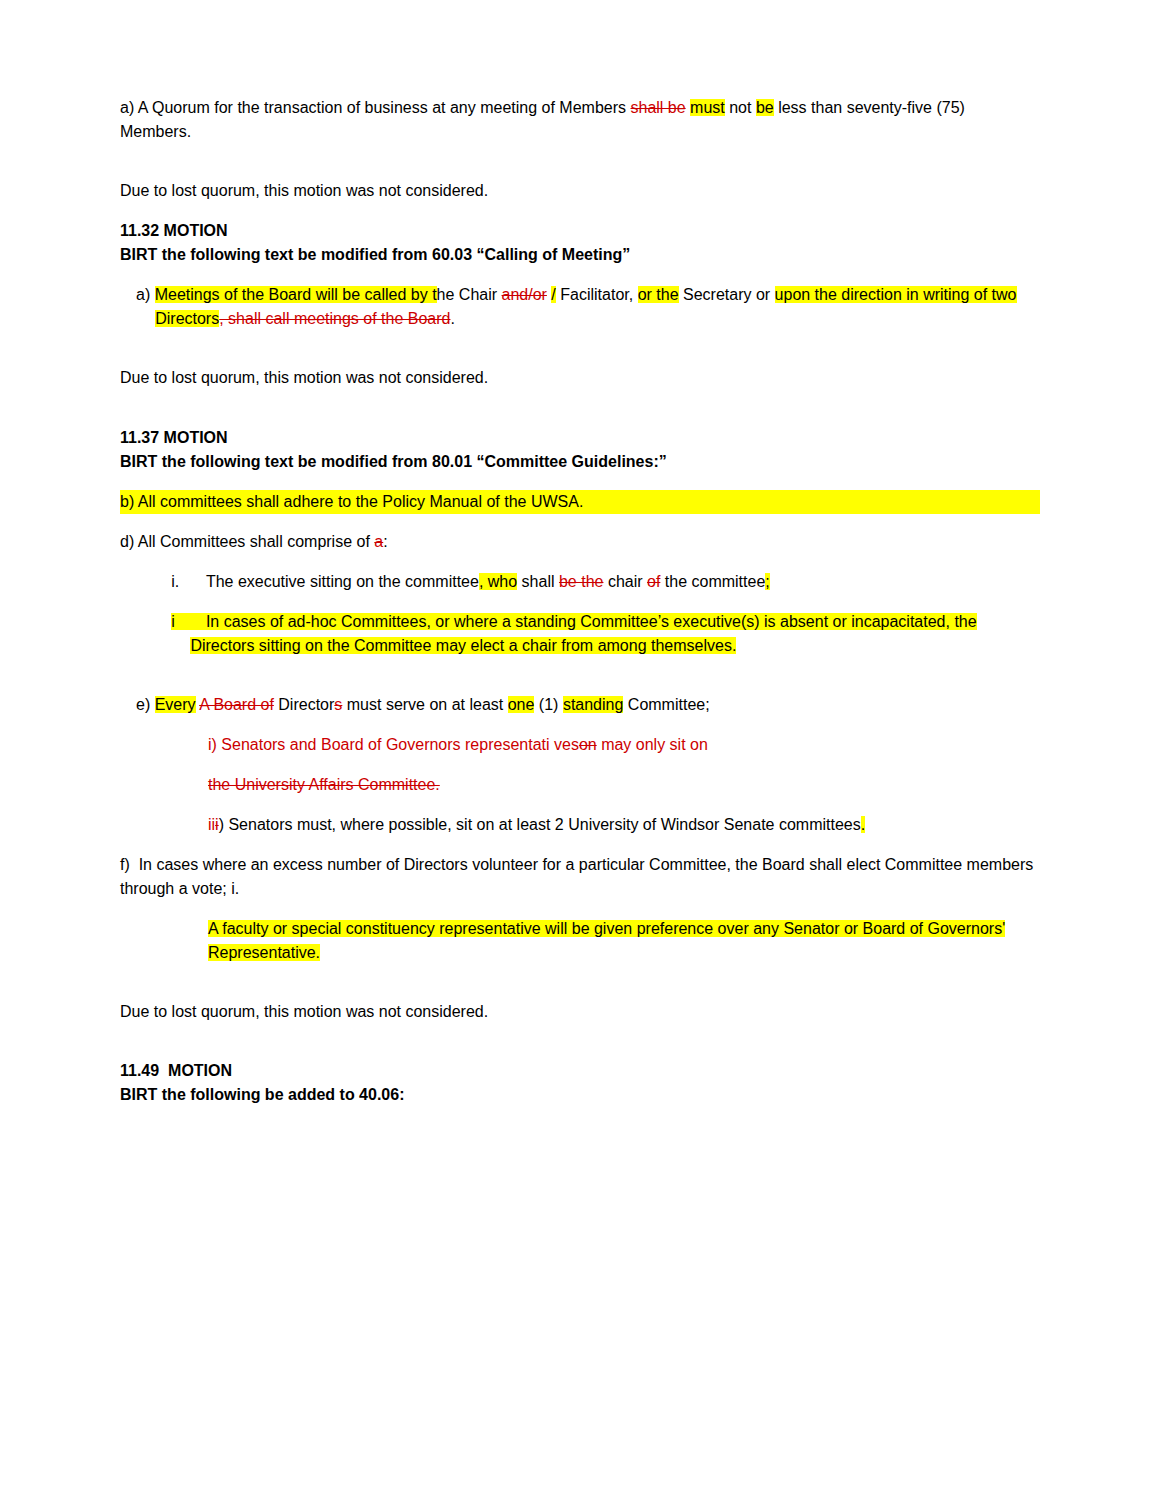a) A Quorum for the transaction of business at any meeting of Members shall be must not be less than seventy-five (75) Members.
Due to lost quorum, this motion was not considered.
11.32 MOTION
BIRT the following text be modified from 60.03 “Calling of Meeting”
a) Meetings of the Board will be called by the Chair and/or / Facilitator, or the Secretary or upon the direction in writing of two Directors, shall call meetings of the Board.
Due to lost quorum, this motion was not considered.
11.37 MOTION
BIRT the following text be modified from 80.01 “Committee Guidelines:”
b) All committees shall adhere to the Policy Manual of the UWSA.
d) All Committees shall comprise of a:
i. The executive sitting on the committee, who shall be the chair of the committee;
i In cases of ad-hoc Committees, or where a standing Committee’s executive(s) is absent or incapacitated, the Directors sitting on the Committee may elect a chair from among themselves.
e) Every A Board of Directors must serve on at least one (1) standing Committee;
i) Senators and Board of Governors representati ves on may only sit on
the University Affairs Committee.
ii i) Senators must, where possible, sit on at least 2 University of Windsor Senate committees.
f) In cases where an excess number of Directors volunteer for a particular Committee, the Board shall elect Committee members through a vote; i.
A faculty or special constituency representative will be given preference over any Senator or Board of Governors' Representative.
Due to lost quorum, this motion was not considered.
11.49 MOTION
BIRT the following be added to 40.06: